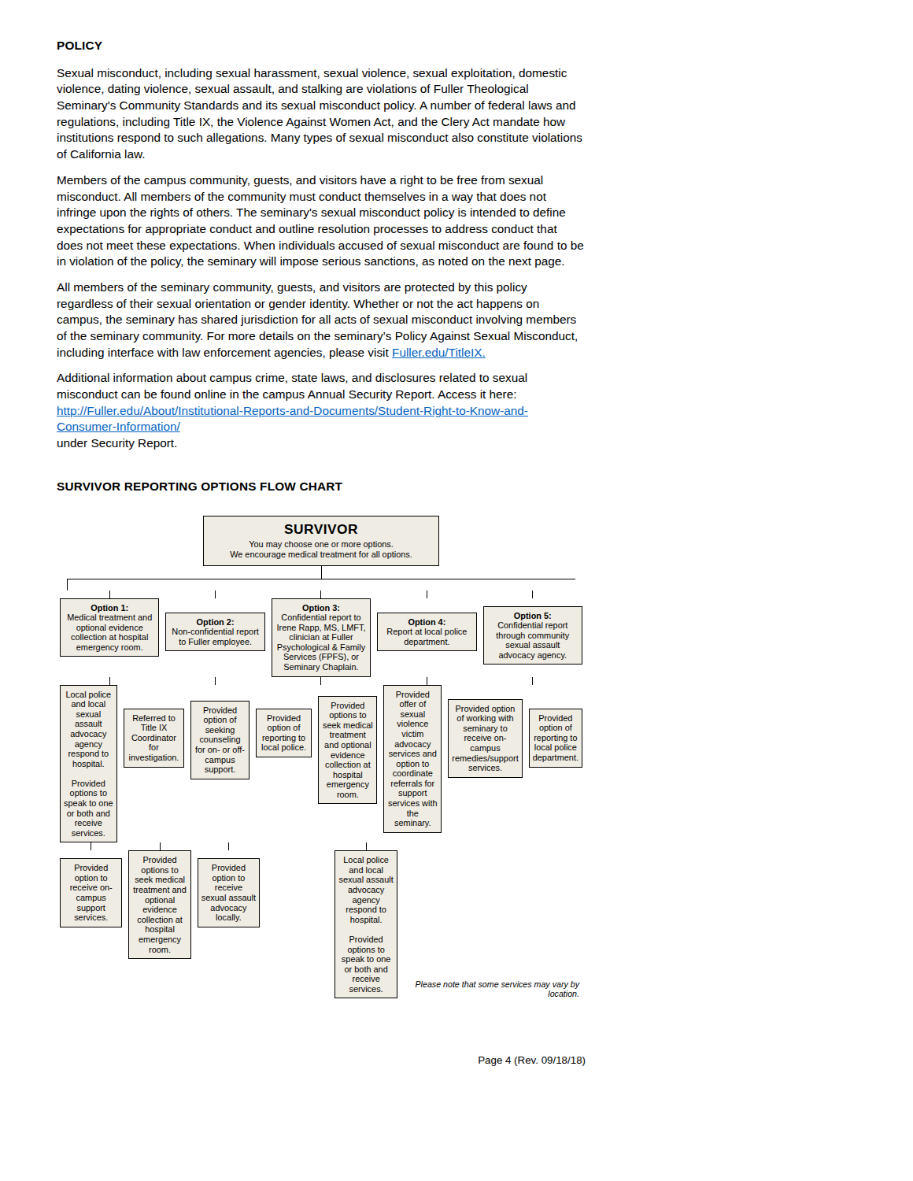POLICY
Sexual misconduct, including sexual harassment, sexual violence, sexual exploitation, domestic violence, dating violence, sexual assault, and stalking are violations of Fuller Theological Seminary's Community Standards and its sexual misconduct policy. A number of federal laws and regulations, including Title IX, the Violence Against Women Act, and the Clery Act mandate how institutions respond to such allegations. Many types of sexual misconduct also constitute violations of California law.
Members of the campus community, guests, and visitors have a right to be free from sexual misconduct. All members of the community must conduct themselves in a way that does not infringe upon the rights of others. The seminary's sexual misconduct policy is intended to define expectations for appropriate conduct and outline resolution processes to address conduct that does not meet these expectations. When individuals accused of sexual misconduct are found to be in violation of the policy, the seminary will impose serious sanctions, as noted on the next page.
All members of the seminary community, guests, and visitors are protected by this policy regardless of their sexual orientation or gender identity. Whether or not the act happens on campus, the seminary has shared jurisdiction for all acts of sexual misconduct involving members of the seminary community. For more details on the seminary’s Policy Against Sexual Misconduct, including interface with law enforcement agencies, please visit Fuller.edu/TitleIX.
Additional information about campus crime, state laws, and disclosures related to sexual misconduct can be found online in the campus Annual Security Report. Access it here:
http://Fuller.edu/About/Institutional-Reports-and-Documents/Student-Right-to-Know-and-Consumer-Information/
under Security Report.
SURVIVOR REPORTING OPTIONS FLOW CHART
SURVIVOR
You may choose one or more options.
We encourage medical treatment for all options.
| Option 1: Medical treatment and optional evidence collection at hospital emergency room. | Option 2: Non-confidential report to Fuller employee. | Option 3: Confidential report to Irene Rapp, MS, LMFT, clinician at Fuller Psychological & Family Services (FPFS), or Seminary Chaplain. | Option 4: Report at local police department. | Option 5: Confidential report through community sexual assault advocacy agency. |
| Local police and local sexual assault advocacy agency respond to hospital. Provided options to speak to one or both and receive services. | Referred to Title IX Coordinator for investigation. | Provided option of seeking counseling for on- or off-campus support. | Provided option of reporting to local police. | Provided options to seek medical treatment and optional evidence collection at hospital emergency room. | Provided offer of sexual violence victim advocacy services and option to coordinate referrals for support services with the seminary. | Provided option of working with seminary to receive on-campus remedies/support services. | Provided option of reporting to local police department. |
| Provided option to receive on-campus support services. | Provided options to seek medical treatment and optional evidence collection at hospital emergency room. | Provided option to receive sexual assault advocacy locally. | | Local police and local sexual assault advocacy agency respond to hospital. Provided options to speak to one or both and receive services. | Please note that some services may vary by location. |
Page 4 (Rev. 09/18/18)